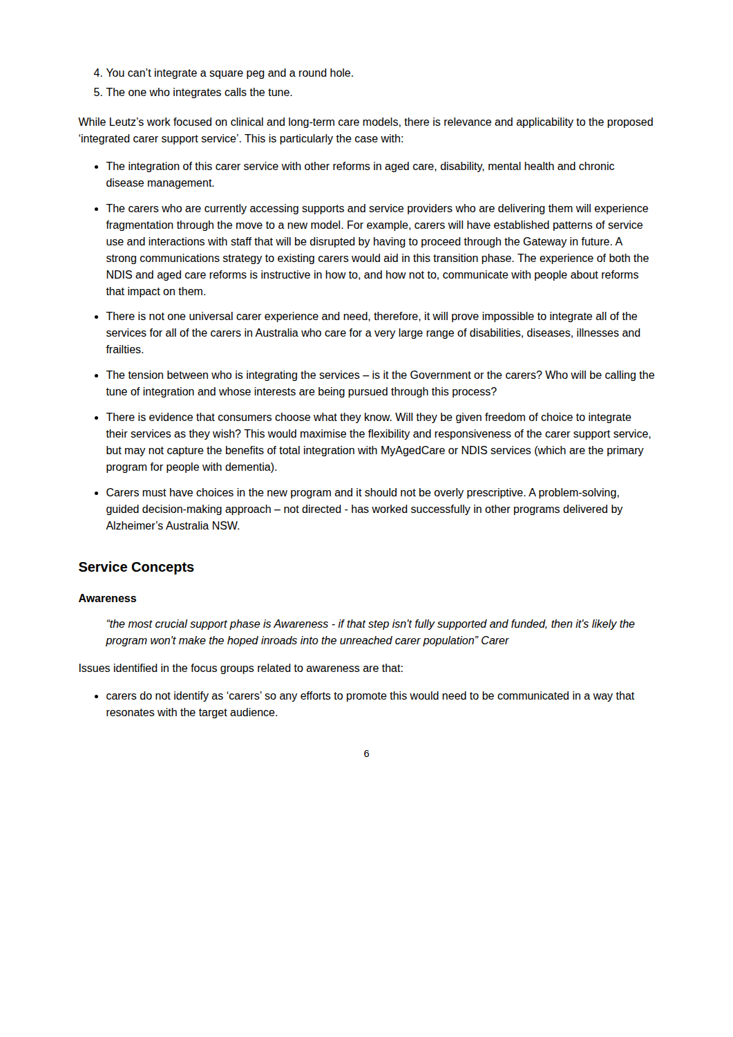You can’t integrate a square peg and a round hole.
The one who integrates calls the tune.
While Leutz’s work focused on clinical and long-term care models, there is relevance and applicability to the proposed ‘integrated carer support service’. This is particularly the case with:
The integration of this carer service with other reforms in aged care, disability, mental health and chronic disease management.
The carers who are currently accessing supports and service providers who are delivering them will experience fragmentation through the move to a new model. For example, carers will have established patterns of service use and interactions with staff that will be disrupted by having to proceed through the Gateway in future. A strong communications strategy to existing carers would aid in this transition phase. The experience of both the NDIS and aged care reforms is instructive in how to, and how not to, communicate with people about reforms that impact on them.
There is not one universal carer experience and need, therefore, it will prove impossible to integrate all of the services for all of the carers in Australia who care for a very large range of disabilities, diseases, illnesses and frailties.
The tension between who is integrating the services – is it the Government or the carers? Who will be calling the tune of integration and whose interests are being pursued through this process?
There is evidence that consumers choose what they know. Will they be given freedom of choice to integrate their services as they wish? This would maximise the flexibility and responsiveness of the carer support service, but may not capture the benefits of total integration with MyAgedCare or NDIS services (which are the primary program for people with dementia).
Carers must have choices in the new program and it should not be overly prescriptive. A problem-solving, guided decision-making approach – not directed - has worked successfully in other programs delivered by Alzheimer’s Australia NSW.
Service Concepts
Awareness
“the most crucial support phase is Awareness - if that step isn't fully supported and funded, then it's likely the program won't make the hoped inroads into the unreached carer population” Carer
Issues identified in the focus groups related to awareness are that:
carers do not identify as ‘carers’ so any efforts to promote this would need to be communicated in a way that resonates with the target audience.
6